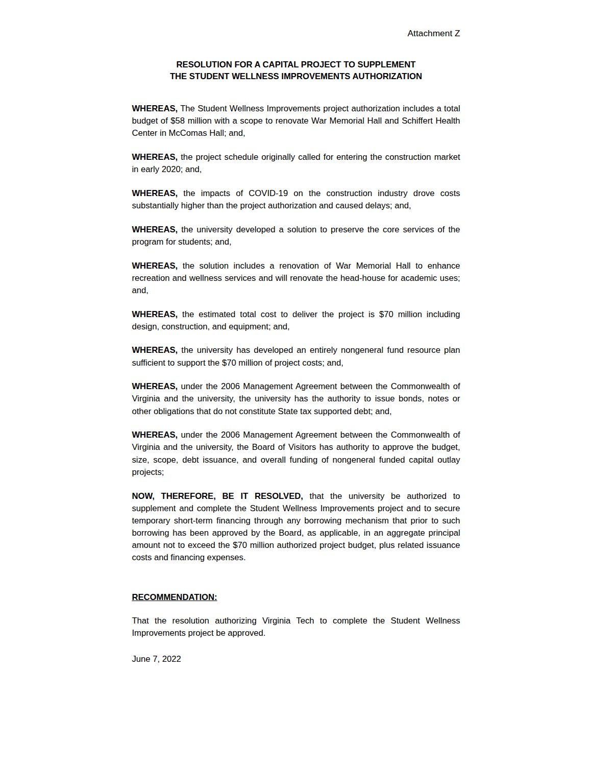Attachment Z
Resolution for a Capital Project to Supplement
the Student Wellness Improvements Authorization
WHEREAS, The Student Wellness Improvements project authorization includes a total budget of $58 million with a scope to renovate War Memorial Hall and Schiffert Health Center in McComas Hall; and,
WHEREAS, the project schedule originally called for entering the construction market in early 2020; and,
WHEREAS, the impacts of COVID-19 on the construction industry drove costs substantially higher than the project authorization and caused delays; and,
WHEREAS, the university developed a solution to preserve the core services of the program for students; and,
WHEREAS, the solution includes a renovation of War Memorial Hall to enhance recreation and wellness services and will renovate the head-house for academic uses; and,
WHEREAS, the estimated total cost to deliver the project is $70 million including design, construction, and equipment; and,
WHEREAS, the university has developed an entirely nongeneral fund resource plan sufficient to support the $70 million of project costs; and,
WHEREAS, under the 2006 Management Agreement between the Commonwealth of Virginia and the university, the university has the authority to issue bonds, notes or other obligations that do not constitute State tax supported debt; and,
WHEREAS, under the 2006 Management Agreement between the Commonwealth of Virginia and the university, the Board of Visitors has authority to approve the budget, size, scope, debt issuance, and overall funding of nongeneral funded capital outlay projects;
NOW, THEREFORE, BE IT RESOLVED, that the university be authorized to supplement and complete the Student Wellness Improvements project and to secure temporary short-term financing through any borrowing mechanism that prior to such borrowing has been approved by the Board, as applicable, in an aggregate principal amount not to exceed the $70 million authorized project budget, plus related issuance costs and financing expenses.
RECOMMENDATION:
That the resolution authorizing Virginia Tech to complete the Student Wellness Improvements project be approved.
June 7, 2022